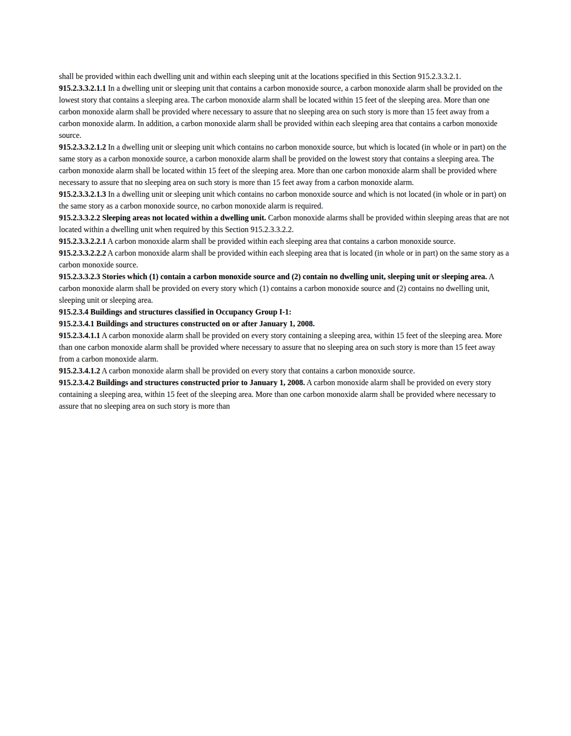shall be provided within each dwelling unit and within each sleeping unit at the locations specified in this Section 915.2.3.3.2.1.
915.2.3.3.2.1.1 In a dwelling unit or sleeping unit that contains a carbon monoxide source, a carbon monoxide alarm shall be provided on the lowest story that contains a sleeping area. The carbon monoxide alarm shall be located within 15 feet of the sleeping area. More than one carbon monoxide alarm shall be provided where necessary to assure that no sleeping area on such story is more than 15 feet away from a carbon monoxide alarm. In addition, a carbon monoxide alarm shall be provided within each sleeping area that contains a carbon monoxide source.
915.2.3.3.2.1.2 In a dwelling unit or sleeping unit which contains no carbon monoxide source, but which is located (in whole or in part) on the same story as a carbon monoxide source, a carbon monoxide alarm shall be provided on the lowest story that contains a sleeping area. The carbon monoxide alarm shall be located within 15 feet of the sleeping area. More than one carbon monoxide alarm shall be provided where necessary to assure that no sleeping area on such story is more than 15 feet away from a carbon monoxide alarm.
915.2.3.3.2.1.3 In a dwelling unit or sleeping unit which contains no carbon monoxide source and which is not located (in whole or in part) on the same story as a carbon monoxide source, no carbon monoxide alarm is required.
915.2.3.3.2.2 Sleeping areas not located within a dwelling unit. Carbon monoxide alarms shall be provided within sleeping areas that are not located within a dwelling unit when required by this Section 915.2.3.3.2.2.
915.2.3.3.2.2.1 A carbon monoxide alarm shall be provided within each sleeping area that contains a carbon monoxide source.
915.2.3.3.2.2.2 A carbon monoxide alarm shall be provided within each sleeping area that is located (in whole or in part) on the same story as a carbon monoxide source.
915.2.3.3.2.3 Stories which (1) contain a carbon monoxide source and (2) contain no dwelling unit, sleeping unit or sleeping area. A carbon monoxide alarm shall be provided on every story which (1) contains a carbon monoxide source and (2) contains no dwelling unit, sleeping unit or sleeping area.
915.2.3.4 Buildings and structures classified in Occupancy Group I-1:
915.2.3.4.1 Buildings and structures constructed on or after January 1, 2008.
915.2.3.4.1.1 A carbon monoxide alarm shall be provided on every story containing a sleeping area, within 15 feet of the sleeping area. More than one carbon monoxide alarm shall be provided where necessary to assure that no sleeping area on such story is more than 15 feet away from a carbon monoxide alarm.
915.2.3.4.1.2 A carbon monoxide alarm shall be provided on every story that contains a carbon monoxide source.
915.2.3.4.2 Buildings and structures constructed prior to January 1, 2008. A carbon monoxide alarm shall be provided on every story containing a sleeping area, within 15 feet of the sleeping area. More than one carbon monoxide alarm shall be provided where necessary to assure that no sleeping area on such story is more than